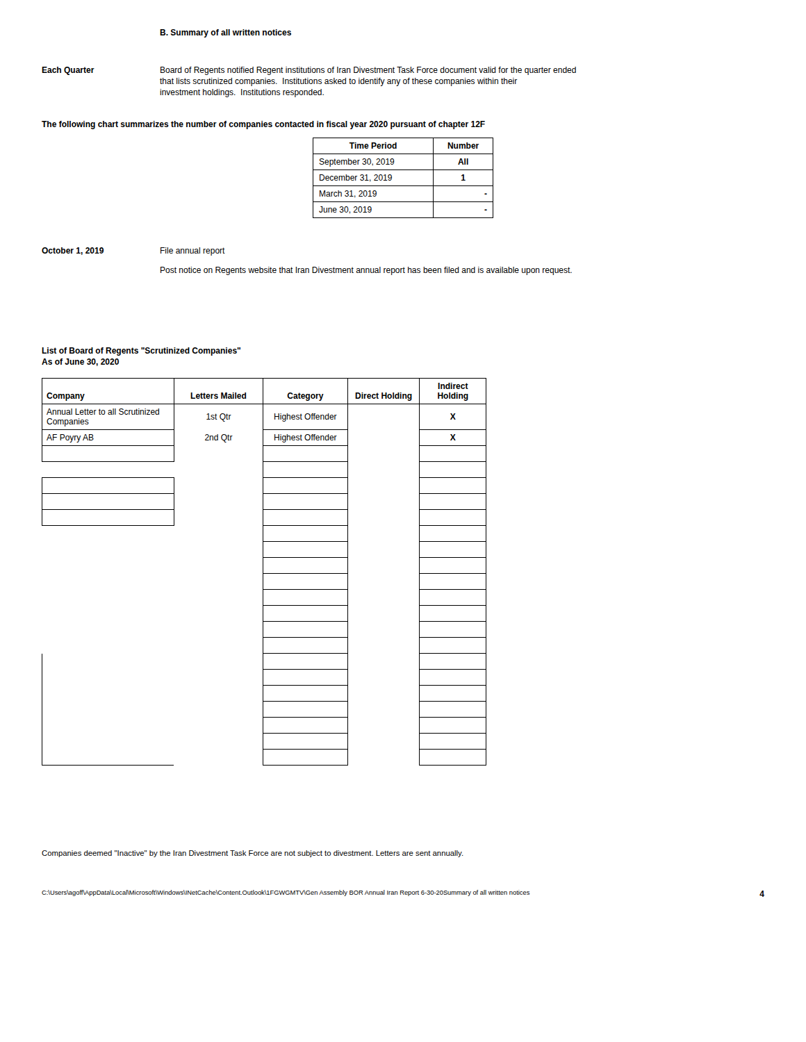B. Summary of all written notices
Each Quarter
Board of Regents notified Regent institutions of Iran Divestment Task Force document valid for the quarter ended
that lists scrutinized companies. Institutions asked to identify any of these companies within their
investment holdings. Institutions responded.
The following chart summarizes the number of companies contacted in fiscal year 2020 pursuant of chapter 12F
| Time Period | Number |
| --- | --- |
| September 30, 2019 | All |
| December 31, 2019 | 1 |
| March 31, 2019 | - |
| June 30, 2019 | - |
October 1, 2019
File annual report
Post notice on Regents website that Iran Divestment annual report has been filed and is available upon request.
List of Board of Regents "Scrutinized Companies"
As of June 30, 2020
| Company | Letters Mailed | Category | Direct Holding | Indirect Holding |
| --- | --- | --- | --- | --- |
| Annual Letter to all Scrutinized Companies | 1st Qtr | Highest Offender | | X |
| AF Poyry AB | 2nd Qtr | Highest Offender | | X |
Companies deemed "Inactive" by the Iran Divestment Task Force are not subject to divestment. Letters are sent annually.
C:\Users\agoff\AppData\Local\Microsoft\Windows\INetCache\Content.Outlook\1FGWGMTV\Gen Assembly BOR Annual Iran Report 6-30-20Summary of all written notices 4